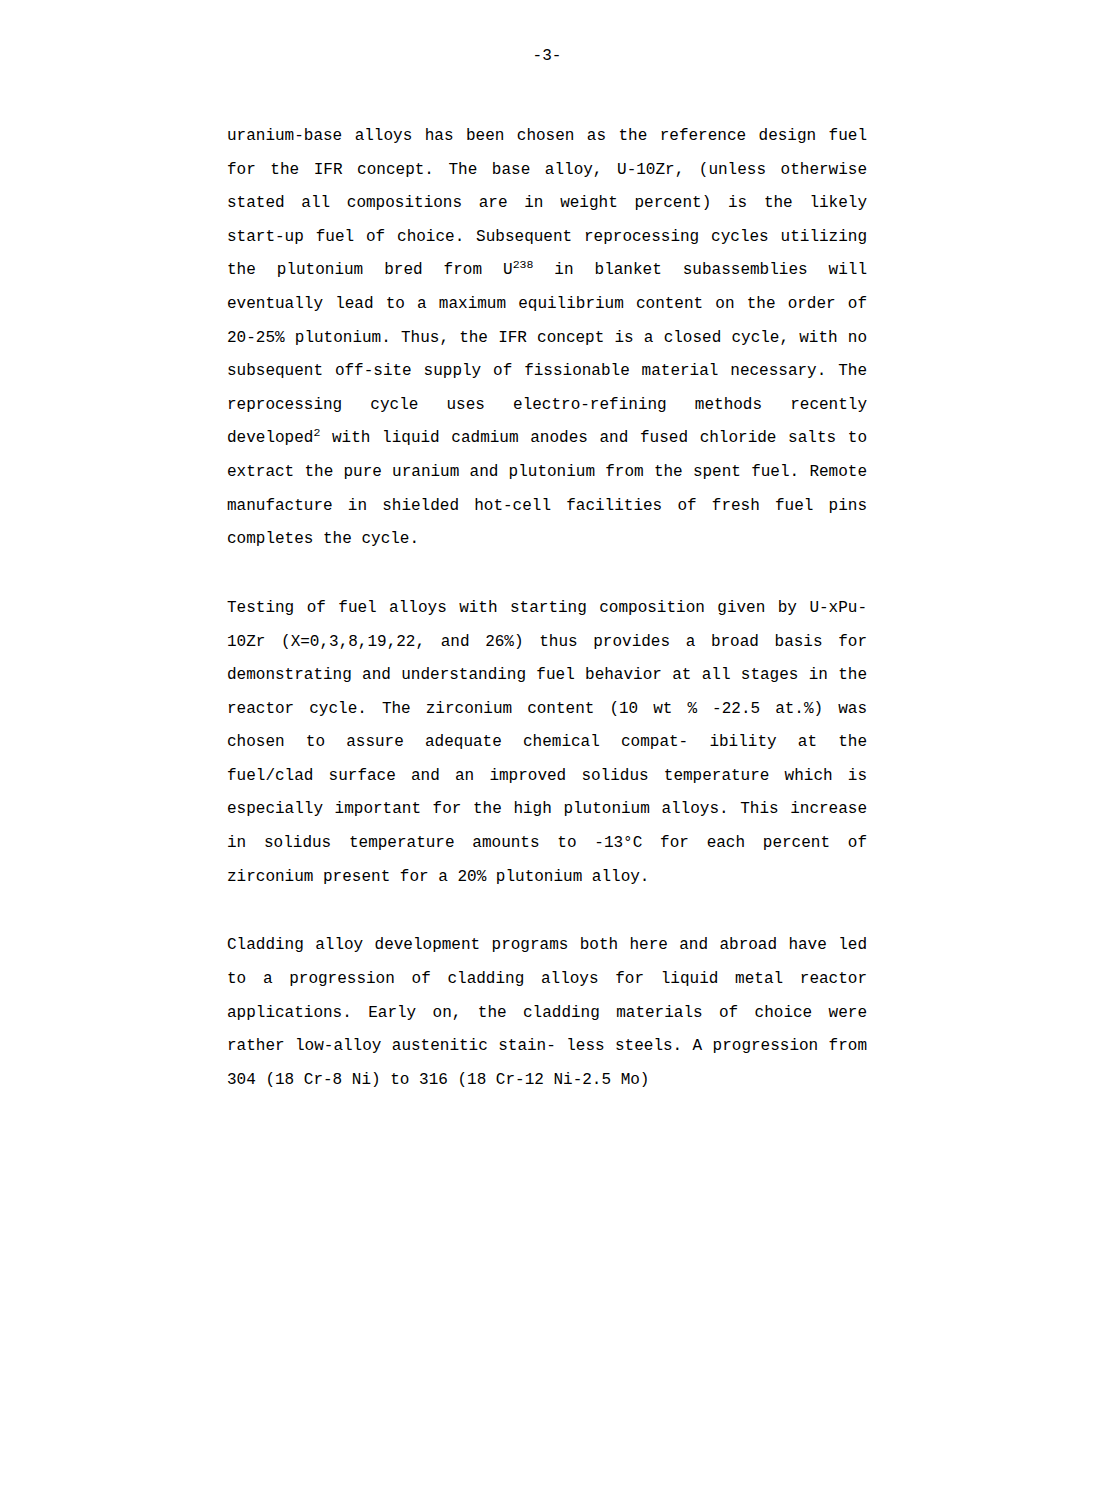-3-
uranium-base alloys has been chosen as the reference design fuel for the IFR concept. The base alloy, U-10Zr, (unless otherwise stated all compositions are in weight percent) is the likely start-up fuel of choice. Subsequent reprocessing cycles utilizing the plutonium bred from U238 in blanket subassemblies will eventually lead to a maximum equilibrium content on the order of 20-25% plutonium. Thus, the IFR concept is a closed cycle, with no subsequent off-site supply of fissionable material necessary. The reprocessing cycle uses electro-refining methods recently developed2 with liquid cadmium anodes and fused chloride salts to extract the pure uranium and plutonium from the spent fuel. Remote manufacture in shielded hot-cell facilities of fresh fuel pins completes the cycle.
Testing of fuel alloys with starting composition given by U-xPu-10Zr (X=0,3,8,19,22, and 26%) thus provides a broad basis for demonstrating and understanding fuel behavior at all stages in the reactor cycle. The zirconium content (10 wt % -22.5 at.%) was chosen to assure adequate chemical compat- ibility at the fuel/clad surface and an improved solidus temperature which is especially important for the high plutonium alloys. This increase in solidus temperature amounts to -13°C for each percent of zirconium present for a 20% plutonium alloy.
Cladding alloy development programs both here and abroad have led to a progression of cladding alloys for liquid metal reactor applications. Early on, the cladding materials of choice were rather low-alloy austenitic stain- less steels. A progression from 304 (18 Cr-8 Ni) to 316 (18 Cr-12 Ni-2.5 Mo)